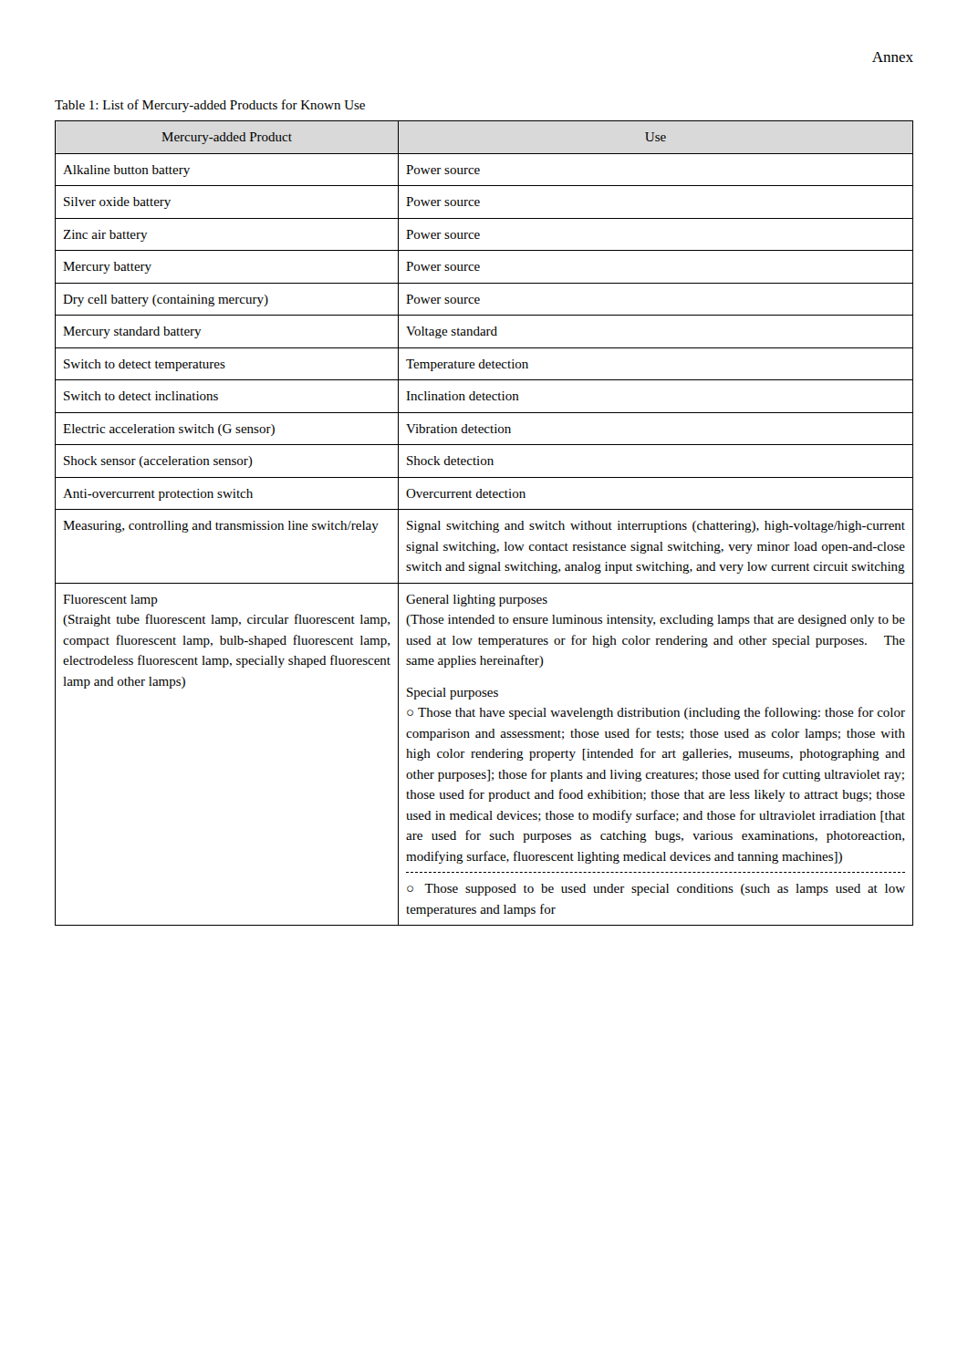Annex
Table 1: List of Mercury-added Products for Known Use
| Mercury-added Product | Use |
| --- | --- |
| Alkaline button battery | Power source |
| Silver oxide battery | Power source |
| Zinc air battery | Power source |
| Mercury battery | Power source |
| Dry cell battery (containing mercury) | Power source |
| Mercury standard battery | Voltage standard |
| Switch to detect temperatures | Temperature detection |
| Switch to detect inclinations | Inclination detection |
| Electric acceleration switch (G sensor) | Vibration detection |
| Shock sensor (acceleration sensor) | Shock detection |
| Anti-overcurrent protection switch | Overcurrent detection |
| Measuring, controlling and transmission line switch/relay | Signal switching and switch without interruptions (chattering), high-voltage/high-current signal switching, low contact resistance signal switching, very minor load open-and-close switch and signal switching, analog input switching, and very low current circuit switching |
| Fluorescent lamp (Straight tube fluorescent lamp, circular fluorescent lamp, compact fluorescent lamp, bulb-shaped fluorescent lamp, electrodeless fluorescent lamp, specially shaped fluorescent lamp and other lamps) | General lighting purposes (Those intended to ensure luminous intensity, excluding lamps that are designed only to be used at low temperatures or for high color rendering and other special purposes. The same applies hereinafter) |
| Special purposes ○ Those that have special wavelength distribution (including the following: those for color comparison and assessment; those used for tests; those used as color lamps; those with high color rendering property [intended for art galleries, museums, photographing and other purposes]; those for plants and living creatures; those used for cutting ultraviolet ray; those used for product and food exhibition; those that are less likely to attract bugs; those used in medical devices; those to modify surface; and those for ultraviolet irradiation [that are used for such purposes as catching bugs, various examinations, photoreaction, modifying surface, fluorescent lighting medical devices and tanning machines]) ○ Those supposed to be used under special conditions (such as lamps used at low temperatures and lamps for |